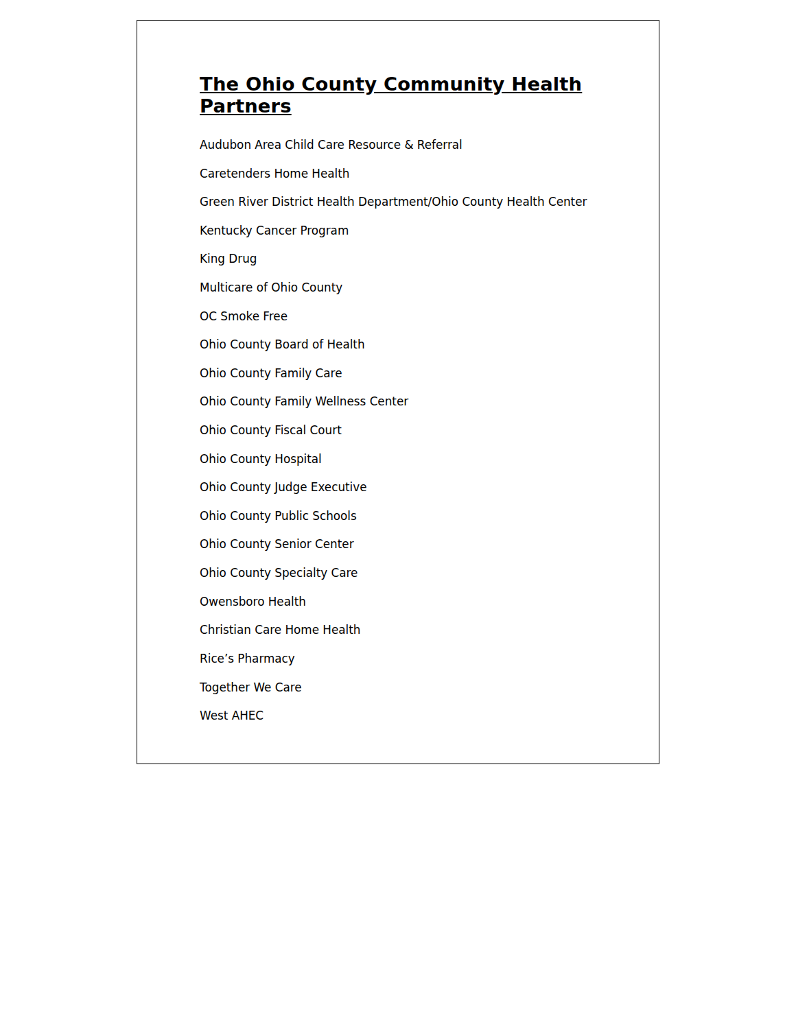The Ohio County Community Health Partners
Audubon Area Child Care Resource & Referral
Caretenders Home Health
Green River District Health Department/Ohio County Health Center
Kentucky Cancer Program
King Drug
Multicare of Ohio County
OC Smoke Free
Ohio County Board of Health
Ohio County Family Care
Ohio County Family Wellness Center
Ohio County Fiscal Court
Ohio County Hospital
Ohio County Judge Executive
Ohio County Public Schools
Ohio County Senior Center
Ohio County Specialty Care
Owensboro Health
Christian Care Home Health
Rice’s Pharmacy
Together We Care
West AHEC